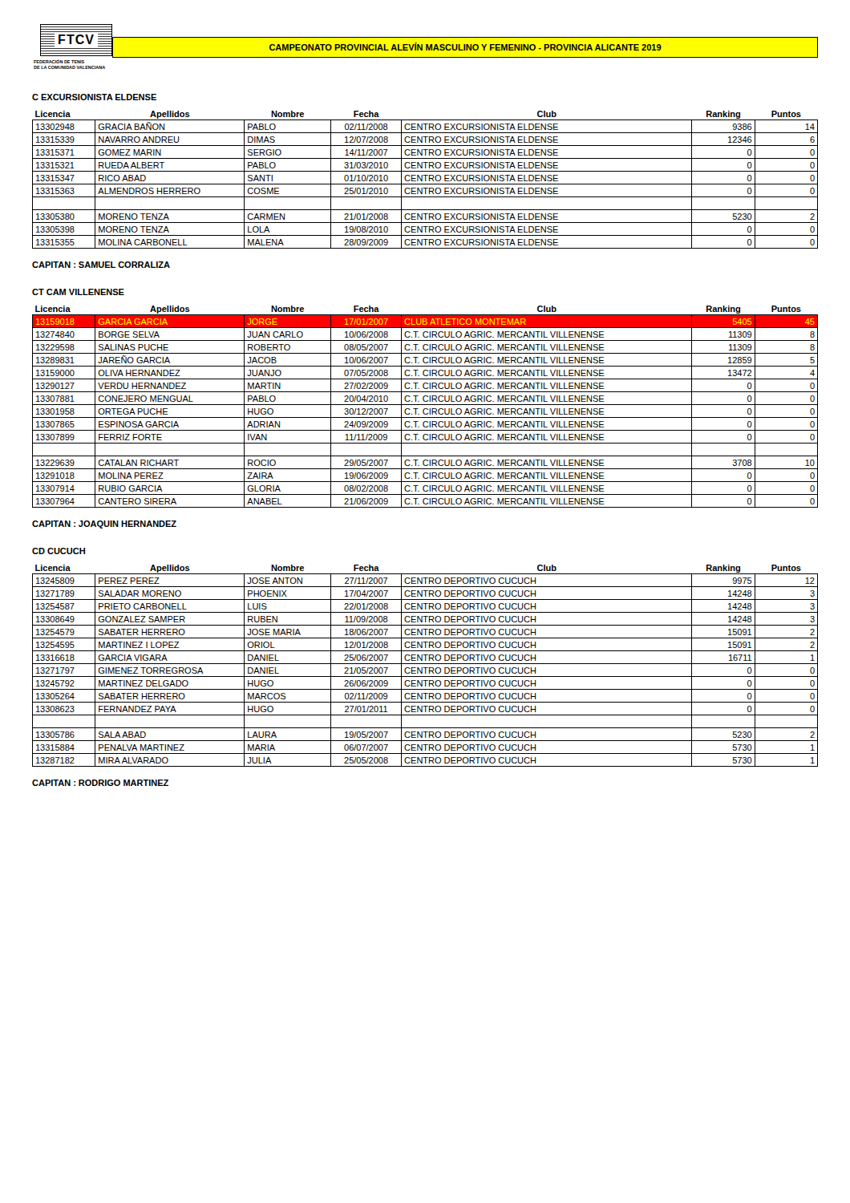FTCV
FEDERACIÓN DE TENIS
DE LA COMUNIDAD VALENCIANA
CAMPEONATO PROVINCIAL ALEVÍN MASCULINO Y FEMENINO - PROVINCIA ALICANTE 2019
C EXCURSIONISTA ELDENSE
| Licencia | Apellidos | Nombre | Fecha | Club | Ranking | Puntos |
| --- | --- | --- | --- | --- | --- | --- |
| 13302948 | GRACIA BAÑON | PABLO | 02/11/2008 | CENTRO EXCURSIONISTA ELDENSE | 9386 | 14 |
| 13315339 | NAVARRO ANDREU | DIMAS | 12/07/2008 | CENTRO EXCURSIONISTA ELDENSE | 12346 | 6 |
| 13315371 | GOMEZ MARIN | SERGIO | 14/11/2007 | CENTRO EXCURSIONISTA ELDENSE | 0 | 0 |
| 13315321 | RUEDA ALBERT | PABLO | 31/03/2010 | CENTRO EXCURSIONISTA ELDENSE | 0 | 0 |
| 13315347 | RICO ABAD | SANTI | 01/10/2010 | CENTRO EXCURSIONISTA ELDENSE | 0 | 0 |
| 13315363 | ALMENDROS HERRERO | COSME | 25/01/2010 | CENTRO EXCURSIONISTA ELDENSE | 0 | 0 |
| 13305380 | MORENO TENZA | CARMEN | 21/01/2008 | CENTRO EXCURSIONISTA ELDENSE | 5230 | 2 |
| 13305398 | MORENO TENZA | LOLA | 19/08/2010 | CENTRO EXCURSIONISTA ELDENSE | 0 | 0 |
| 13315355 | MOLINA CARBONELL | MALENA | 28/09/2009 | CENTRO EXCURSIONISTA ELDENSE | 0 | 0 |
CAPITAN : SAMUEL CORRALIZA
CT CAM VILLENENSE
| Licencia | Apellidos | Nombre | Fecha | Club | Ranking | Puntos |
| --- | --- | --- | --- | --- | --- | --- |
| 13159018 | GARCIA GARCIA | JORGE | 17/01/2007 | CLUB ATLETICO MONTEMAR | 5405 | 45 |
| 13274840 | BORGE SELVA | JUAN CARLO | 10/06/2008 | C.T. CIRCULO AGRIC. MERCANTIL VILLENENSE | 11309 | 8 |
| 13229598 | SALINAS PUCHE | ROBERTO | 08/05/2007 | C.T. CIRCULO AGRIC. MERCANTIL VILLENENSE | 11309 | 8 |
| 13289831 | JAREÑO GARCIA | JACOB | 10/06/2007 | C.T. CIRCULO AGRIC. MERCANTIL VILLENENSE | 12859 | 5 |
| 13159000 | OLIVA HERNANDEZ | JUANJO | 07/05/2008 | C.T. CIRCULO AGRIC. MERCANTIL VILLENENSE | 13472 | 4 |
| 13290127 | VERDU HERNANDEZ | MARTIN | 27/02/2009 | C.T. CIRCULO AGRIC. MERCANTIL VILLENENSE | 0 | 0 |
| 13307881 | CONEJERO MENGUAL | PABLO | 20/04/2010 | C.T. CIRCULO AGRIC. MERCANTIL VILLENENSE | 0 | 0 |
| 13301958 | ORTEGA PUCHE | HUGO | 30/12/2007 | C.T. CIRCULO AGRIC. MERCANTIL VILLENENSE | 0 | 0 |
| 13307865 | ESPINOSA GARCIA | ADRIAN | 24/09/2009 | C.T. CIRCULO AGRIC. MERCANTIL VILLENENSE | 0 | 0 |
| 13307899 | FERRIZ FORTE | IVAN | 11/11/2009 | C.T. CIRCULO AGRIC. MERCANTIL VILLENENSE | 0 | 0 |
| 13229639 | CATALAN RICHART | ROCIO | 29/05/2007 | C.T. CIRCULO AGRIC. MERCANTIL VILLENENSE | 3708 | 10 |
| 13291018 | MOLINA PEREZ | ZAIRA | 19/06/2009 | C.T. CIRCULO AGRIC. MERCANTIL VILLENENSE | 0 | 0 |
| 13307914 | RUBIO GARCIA | GLORIA | 08/02/2008 | C.T. CIRCULO AGRIC. MERCANTIL VILLENENSE | 0 | 0 |
| 13307964 | CANTERO SIRERA | ANABEL | 21/06/2009 | C.T. CIRCULO AGRIC. MERCANTIL VILLENENSE | 0 | 0 |
CAPITAN : JOAQUIN HERNANDEZ
CD CUCUCH
| Licencia | Apellidos | Nombre | Fecha | Club | Ranking | Puntos |
| --- | --- | --- | --- | --- | --- | --- |
| 13245809 | PEREZ PEREZ | JOSE ANTON | 27/11/2007 | CENTRO DEPORTIVO CUCUCH | 9975 | 12 |
| 13271789 | SALADAR MORENO | PHOENIX | 17/04/2007 | CENTRO DEPORTIVO CUCUCH | 14248 | 3 |
| 13254587 | PRIETO CARBONELL | LUIS | 22/01/2008 | CENTRO DEPORTIVO CUCUCH | 14248 | 3 |
| 13308649 | GONZALEZ SAMPER | RUBEN | 11/09/2008 | CENTRO DEPORTIVO CUCUCH | 14248 | 3 |
| 13254579 | SABATER HERRERO | JOSE MARIA | 18/06/2007 | CENTRO DEPORTIVO CUCUCH | 15091 | 2 |
| 13254595 | MARTINEZ I LOPEZ | ORIOL | 12/01/2008 | CENTRO DEPORTIVO CUCUCH | 15091 | 2 |
| 13316618 | GARCIA VIGARA | DANIEL | 25/06/2007 | CENTRO DEPORTIVO CUCUCH | 16711 | 1 |
| 13271797 | GIMENEZ TORREGROSA | DANIEL | 21/05/2007 | CENTRO DEPORTIVO CUCUCH | 0 | 0 |
| 13245792 | MARTINEZ DELGADO | HUGO | 26/06/2009 | CENTRO DEPORTIVO CUCUCH | 0 | 0 |
| 13305264 | SABATER HERRERO | MARCOS | 02/11/2009 | CENTRO DEPORTIVO CUCUCH | 0 | 0 |
| 13308623 | FERNANDEZ PAYA | HUGO | 27/01/2011 | CENTRO DEPORTIVO CUCUCH | 0 | 0 |
| 13305786 | SALA ABAD | LAURA | 19/05/2007 | CENTRO DEPORTIVO CUCUCH | 5230 | 2 |
| 13315884 | PENALVA MARTINEZ | MARIA | 06/07/2007 | CENTRO DEPORTIVO CUCUCH | 5730 | 1 |
| 13287182 | MIRA ALVARADO | JULIA | 25/05/2008 | CENTRO DEPORTIVO CUCUCH | 5730 | 1 |
CAPITAN : RODRIGO MARTINEZ